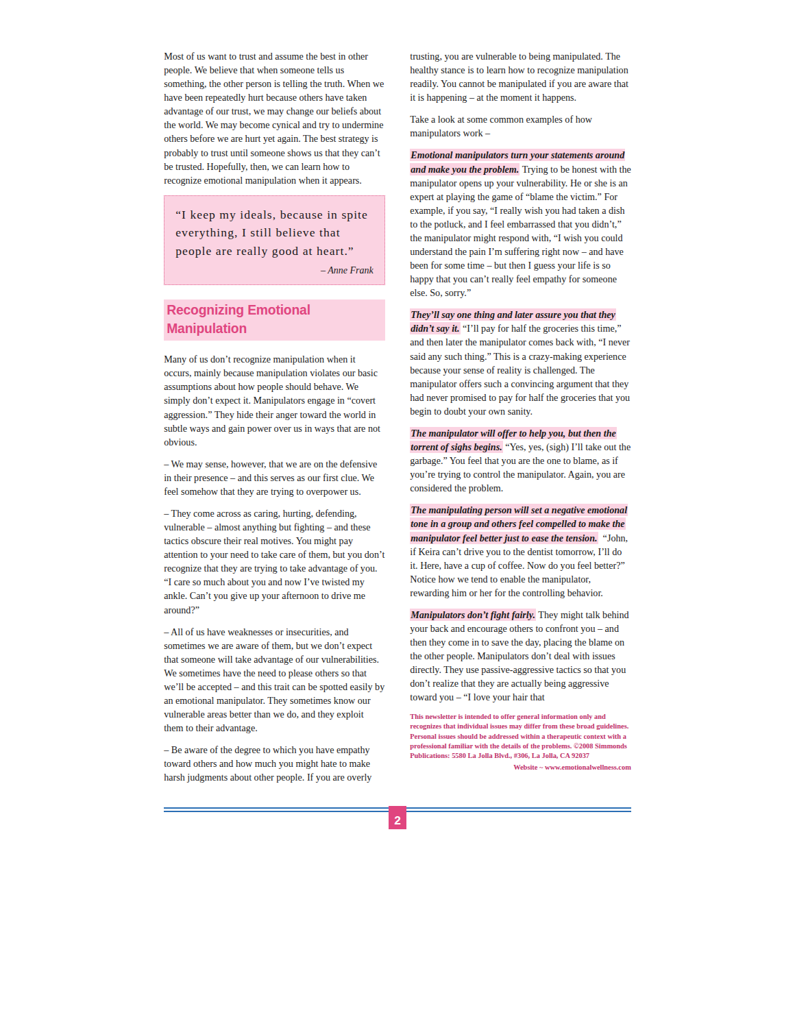Most of us want to trust and assume the best in other people. We believe that when someone tells us something, the other person is telling the truth. When we have been repeatedly hurt because others have taken advantage of our trust, we may change our beliefs about the world. We may become cynical and try to undermine others before we are hurt yet again. The best strategy is probably to trust until someone shows us that they can’t be trusted. Hopefully, then, we can learn how to recognize emotional manipulation when it appears.
“I keep my ideals, because in spite everything, I still believe that people are really good at heart.”
– Anne Frank
Recognizing Emotional Manipulation
Many of us don’t recognize manipulation when it occurs, mainly because manipulation violates our basic assumptions about how people should behave. We simply don’t expect it. Manipulators engage in “covert aggression.” They hide their anger toward the world in subtle ways and gain power over us in ways that are not obvious.
– We may sense, however, that we are on the defensive in their presence – and this serves as our first clue. We feel somehow that they are trying to overpower us.
– They come across as caring, hurting, defending, vulnerable – almost anything but fighting – and these tactics obscure their real motives. You might pay attention to your need to take care of them, but you don’t recognize that they are trying to take advantage of you. “I care so much about you and now I’ve twisted my ankle. Can’t you give up your afternoon to drive me around?”
– All of us have weaknesses or insecurities, and sometimes we are aware of them, but we don’t expect that someone will take advantage of our vulnerabilities. We sometimes have the need to please others so that we’ll be accepted – and this trait can be spotted easily by an emotional manipulator. They sometimes know our vulnerable areas better than we do, and they exploit them to their advantage.
– Be aware of the degree to which you have empathy toward others and how much you might hate to make harsh judgments about other people. If you are overly trusting, you are vulnerable to being manipulated. The healthy stance is to learn how to recognize manipulation readily. You cannot be manipulated if you are aware that it is happening – at the moment it happens.
Take a look at some common examples of how manipulators work –
Emotional manipulators turn your statements around and make you the problem. Trying to be honest with the manipulator opens up your vulnerability. He or she is an expert at playing the game of “blame the victim.” For example, if you say, “I really wish you had taken a dish to the potluck, and I feel embarrassed that you didn’t,” the manipulator might respond with, “I wish you could understand the pain I’m suffering right now – and have been for some time – but then I guess your life is so happy that you can’t really feel empathy for someone else. So, sorry.”
They’ll say one thing and later assure you that they didn’t say it. “I’ll pay for half the groceries this time,” and then later the manipulator comes back with, “I never said any such thing.” This is a crazy-making experience because your sense of reality is challenged. The manipulator offers such a convincing argument that they had never promised to pay for half the groceries that you begin to doubt your own sanity.
The manipulator will offer to help you, but then the torrent of sighs begins. “Yes, yes, (sigh) I’ll take out the garbage.” You feel that you are the one to blame, as if you’re trying to control the manipulator. Again, you are considered the problem.
The manipulating person will set a negative emotional tone in a group and others feel compelled to make the manipulator feel better just to ease the tension. “John, if Keira can’t drive you to the dentist tomorrow, I’ll do it. Here, have a cup of coffee. Now do you feel better?” Notice how we tend to enable the manipulator, rewarding him or her for the controlling behavior.
Manipulators don’t fight fairly. They might talk behind your back and encourage others to confront you – and then they come in to save the day, placing the blame on the other people. Manipulators don’t deal with issues directly. They use passive-aggressive tactics so that you don’t realize that they are actually being aggressive toward you – “I love your hair that
This newsletter is intended to offer general information only and recognizes that individual issues may differ from these broad guidelines. Personal issues should be addressed within a therapeutic context with a professional familiar with the details of the problems. ©2008 Simmonds Publications: 5580 La Jolla Blvd., #306, La Jolla, CA 92037
Website ~ www.emotionalwellness.com
2